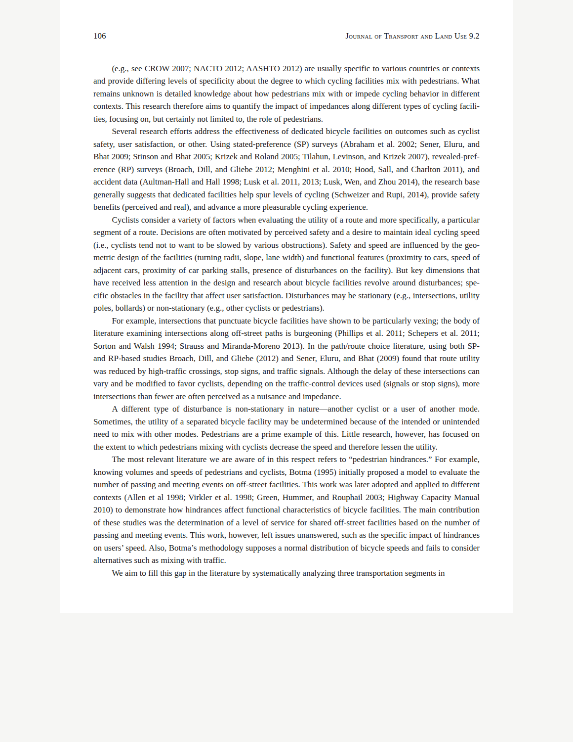106 Journal of Transport and Land Use 9.2
(e.g., see CROW 2007; NACTO 2012; AASHTO 2012) are usually specific to various countries or contexts and provide differing levels of specificity about the degree to which cycling facilities mix with pedestrians. What remains unknown is detailed knowledge about how pedestrians mix with or impede cycling behavior in different contexts. This research therefore aims to quantify the impact of impedances along different types of cycling facilities, focusing on, but certainly not limited to, the role of pedestrians.
Several research efforts address the effectiveness of dedicated bicycle facilities on outcomes such as cyclist safety, user satisfaction, or other. Using stated-preference (SP) surveys (Abraham et al. 2002; Sener, Eluru, and Bhat 2009; Stinson and Bhat 2005; Krizek and Roland 2005; Tilahun, Levinson, and Krizek 2007), revealed-preference (RP) surveys (Broach, Dill, and Gliebe 2012; Menghini et al. 2010; Hood, Sall, and Charlton 2011), and accident data (Aultman-Hall and Hall 1998; Lusk et al. 2011, 2013; Lusk, Wen, and Zhou 2014), the research base generally suggests that dedicated facilities help spur levels of cycling (Schweizer and Rupi, 2014), provide safety benefits (perceived and real), and advance a more pleasurable cycling experience.
Cyclists consider a variety of factors when evaluating the utility of a route and more specifically, a particular segment of a route. Decisions are often motivated by perceived safety and a desire to maintain ideal cycling speed (i.e., cyclists tend not to want to be slowed by various obstructions). Safety and speed are influenced by the geometric design of the facilities (turning radii, slope, lane width) and functional features (proximity to cars, speed of adjacent cars, proximity of car parking stalls, presence of disturbances on the facility). But key dimensions that have received less attention in the design and research about bicycle facilities revolve around disturbances; specific obstacles in the facility that affect user satisfaction. Disturbances may be stationary (e.g., intersections, utility poles, bollards) or non-stationary (e.g., other cyclists or pedestrians).
For example, intersections that punctuate bicycle facilities have shown to be particularly vexing; the body of literature examining intersections along off-street paths is burgeoning (Phillips et al. 2011; Schepers et al. 2011; Sorton and Walsh 1994; Strauss and Miranda-Moreno 2013). In the path/route choice literature, using both SP- and RP-based studies Broach, Dill, and Gliebe (2012) and Sener, Eluru, and Bhat (2009) found that route utility was reduced by high-traffic crossings, stop signs, and traffic signals. Although the delay of these intersections can vary and be modified to favor cyclists, depending on the traffic-control devices used (signals or stop signs), more intersections than fewer are often perceived as a nuisance and impedance.
A different type of disturbance is non-stationary in nature—another cyclist or a user of another mode. Sometimes, the utility of a separated bicycle facility may be undetermined because of the intended or unintended need to mix with other modes. Pedestrians are a prime example of this. Little research, however, has focused on the extent to which pedestrians mixing with cyclists decrease the speed and therefore lessen the utility.
The most relevant literature we are aware of in this respect refers to “pedestrian hindrances.” For example, knowing volumes and speeds of pedestrians and cyclists, Botma (1995) initially proposed a model to evaluate the number of passing and meeting events on off-street facilities. This work was later adopted and applied to different contexts (Allen et al 1998; Virkler et al. 1998; Green, Hummer, and Rouphail 2003; Highway Capacity Manual 2010) to demonstrate how hindrances affect functional characteristics of bicycle facilities. The main contribution of these studies was the determination of a level of service for shared off-street facilities based on the number of passing and meeting events. This work, however, left issues unanswered, such as the specific impact of hindrances on users’ speed. Also, Botma’s methodology supposes a normal distribution of bicycle speeds and fails to consider alternatives such as mixing with traffic.
We aim to fill this gap in the literature by systematically analyzing three transportation segments in